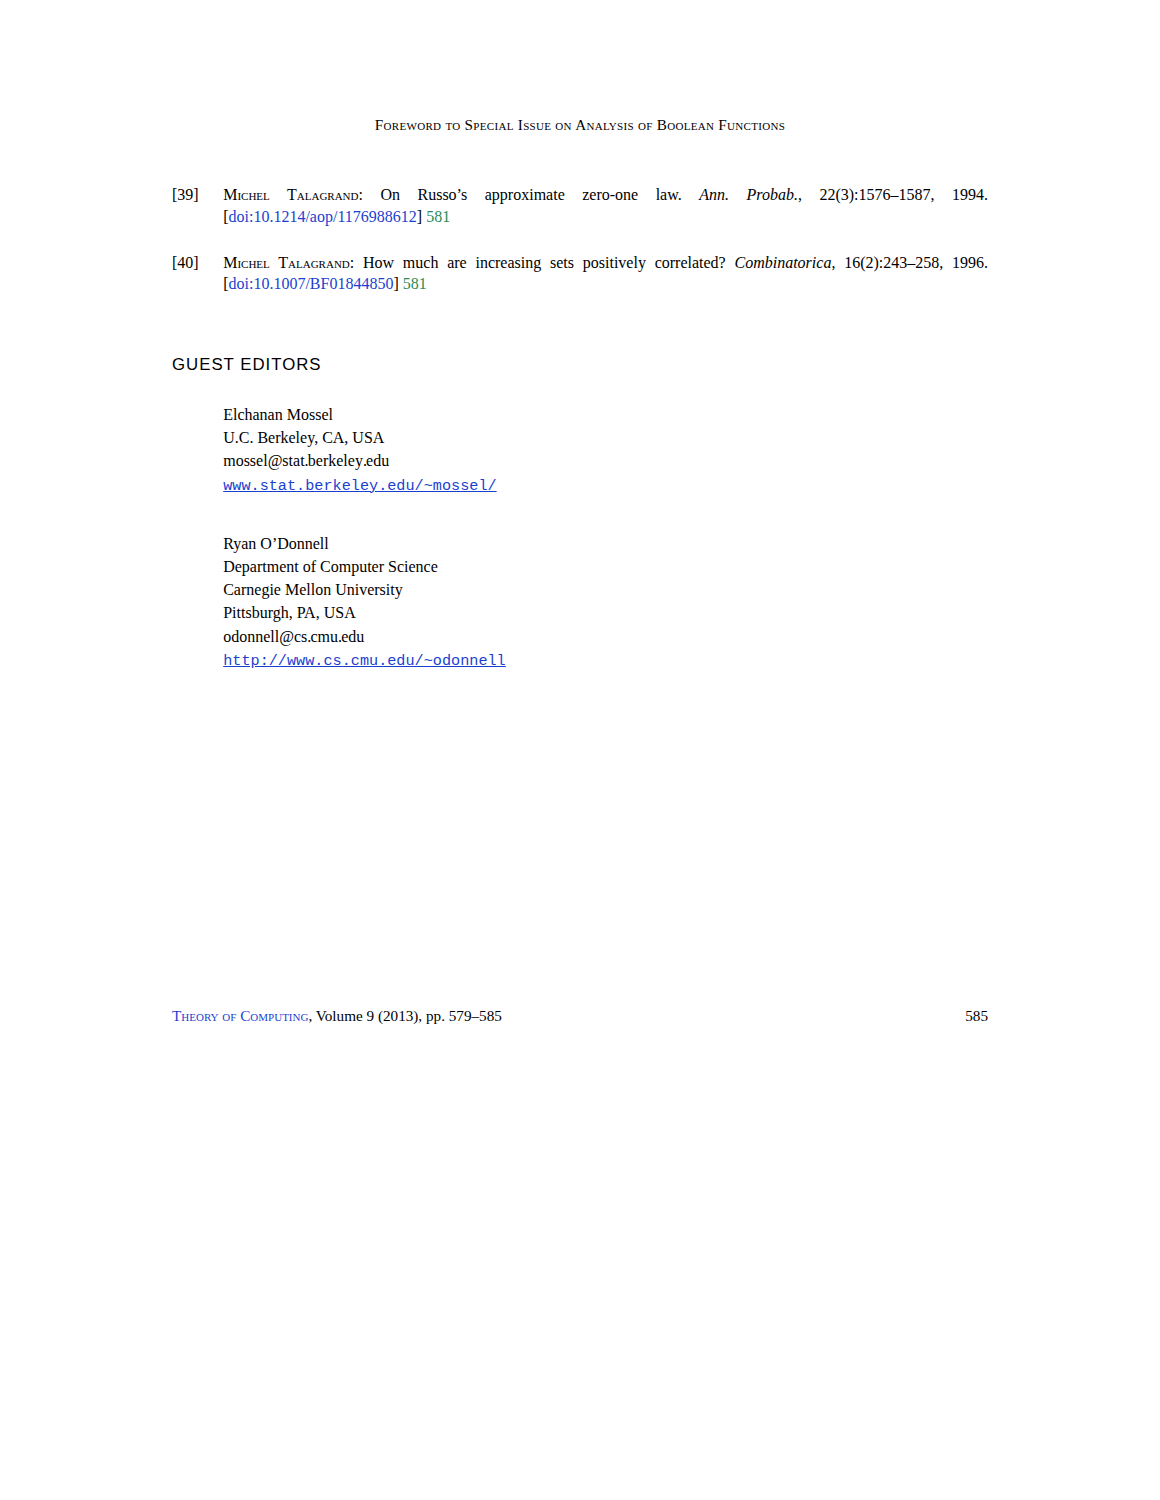Foreword to Special Issue on Analysis of Boolean Functions
[39] Michel Talagrand: On Russo’s approximate zero-one law. Ann. Probab., 22(3):1576–1587, 1994. [doi:10.1214/aop/1176988612] 581
[40] Michel Talagrand: How much are increasing sets positively correlated? Combinatorica, 16(2):243–258, 1996. [doi:10.1007/BF01844850] 581
GUEST EDITORS
Elchanan Mossel
U.C. Berkeley, CA, USA
mossel@stat. berkeley. edu
www.stat.berkeley.edu/~mossel/
Ryan O’Donnell
Department of Computer Science
Carnegie Mellon University
Pittsburgh, PA, USA
odonnell@cs. cmu. edu
http://www.cs.cmu.edu/~odonnell
Theory of Computing, Volume 9 (2013), pp. 579–585 585